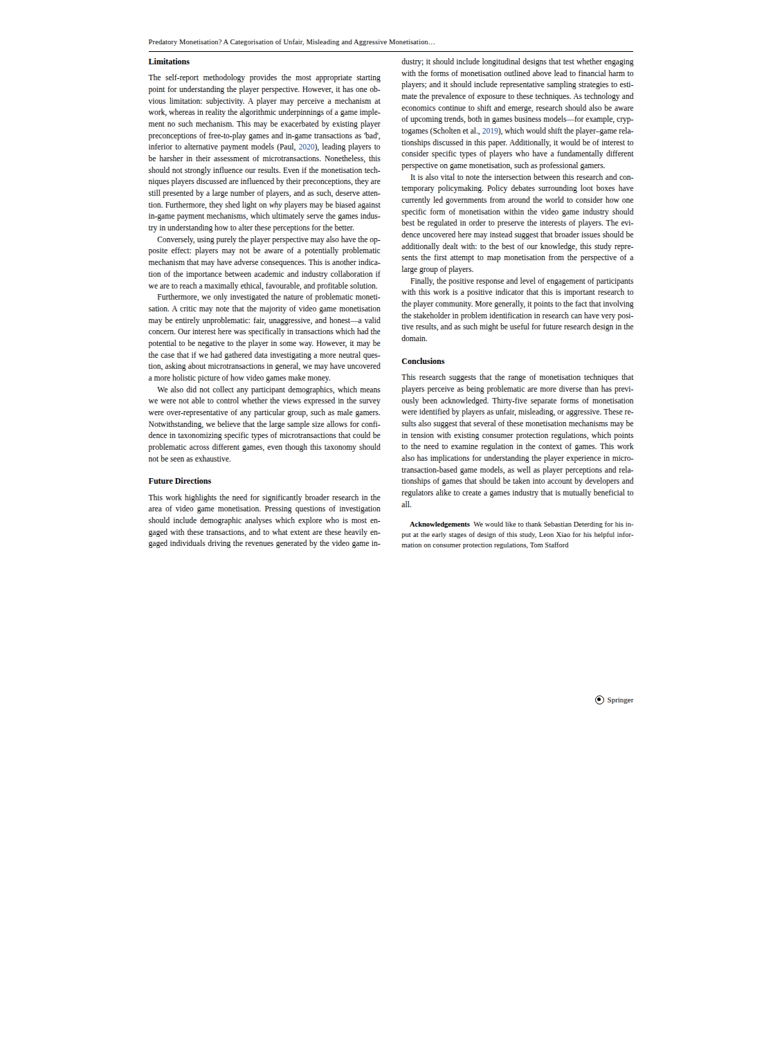Predatory Monetisation? A Categorisation of Unfair, Misleading and Aggressive Monetisation…
Limitations
The self-report methodology provides the most appropriate starting point for understanding the player perspective. However, it has one obvious limitation: subjectivity. A player may perceive a mechanism at work, whereas in reality the algorithmic underpinnings of a game implement no such mechanism. This may be exacerbated by existing player preconceptions of free-to-play games and in-game transactions as 'bad', inferior to alternative payment models (Paul, 2020), leading players to be harsher in their assessment of microtransactions. Nonetheless, this should not strongly influence our results. Even if the monetisation techniques players discussed are influenced by their preconceptions, they are still presented by a large number of players, and as such, deserve attention. Furthermore, they shed light on why players may be biased against in-game payment mechanisms, which ultimately serve the games industry in understanding how to alter these perceptions for the better.
Conversely, using purely the player perspective may also have the opposite effect: players may not be aware of a potentially problematic mechanism that may have adverse consequences. This is another indication of the importance between academic and industry collaboration if we are to reach a maximally ethical, favourable, and profitable solution.
Furthermore, we only investigated the nature of problematic monetisation. A critic may note that the majority of video game monetisation may be entirely unproblematic: fair, unaggressive, and honest—a valid concern. Our interest here was specifically in transactions which had the potential to be negative to the player in some way. However, it may be the case that if we had gathered data investigating a more neutral question, asking about microtransactions in general, we may have uncovered a more holistic picture of how video games make money.
We also did not collect any participant demographics, which means we were not able to control whether the views expressed in the survey were over-representative of any particular group, such as male gamers. Notwithstanding, we believe that the large sample size allows for confidence in taxonomizing specific types of microtransactions that could be problematic across different games, even though this taxonomy should not be seen as exhaustive.
Future Directions
This work highlights the need for significantly broader research in the area of video game monetisation. Pressing questions of investigation should include demographic analyses which explore who is most engaged with these transactions, and to what extent are these heavily engaged individuals driving the revenues generated by the video game industry; it should include longitudinal designs that test whether engaging with the forms of monetisation outlined above lead to financial harm to players; and it should include representative sampling strategies to estimate the prevalence of exposure to these techniques. As technology and economics continue to shift and emerge, research should also be aware of upcoming trends, both in games business models—for example, cryptogames (Scholten et al., 2019), which would shift the player–game relationships discussed in this paper. Additionally, it would be of interest to consider specific types of players who have a fundamentally different perspective on game monetisation, such as professional gamers.
It is also vital to note the intersection between this research and contemporary policymaking. Policy debates surrounding loot boxes have currently led governments from around the world to consider how one specific form of monetisation within the video game industry should best be regulated in order to preserve the interests of players. The evidence uncovered here may instead suggest that broader issues should be additionally dealt with: to the best of our knowledge, this study represents the first attempt to map monetisation from the perspective of a large group of players.
Finally, the positive response and level of engagement of participants with this work is a positive indicator that this is important research to the player community. More generally, it points to the fact that involving the stakeholder in problem identification in research can have very positive results, and as such might be useful for future research design in the domain.
Conclusions
This research suggests that the range of monetisation techniques that players perceive as being problematic are more diverse than has previously been acknowledged. Thirty-five separate forms of monetisation were identified by players as unfair, misleading, or aggressive. These results also suggest that several of these monetisation mechanisms may be in tension with existing consumer protection regulations, which points to the need to examine regulation in the context of games. This work also has implications for understanding the player experience in microtransaction-based game models, as well as player perceptions and relationships of games that should be taken into account by developers and regulators alike to create a games industry that is mutually beneficial to all.
Acknowledgements We would like to thank Sebastian Deterding for his input at the early stages of design of this study, Leon Xiao for his helpful information on consumer protection regulations, Tom Stafford
Springer